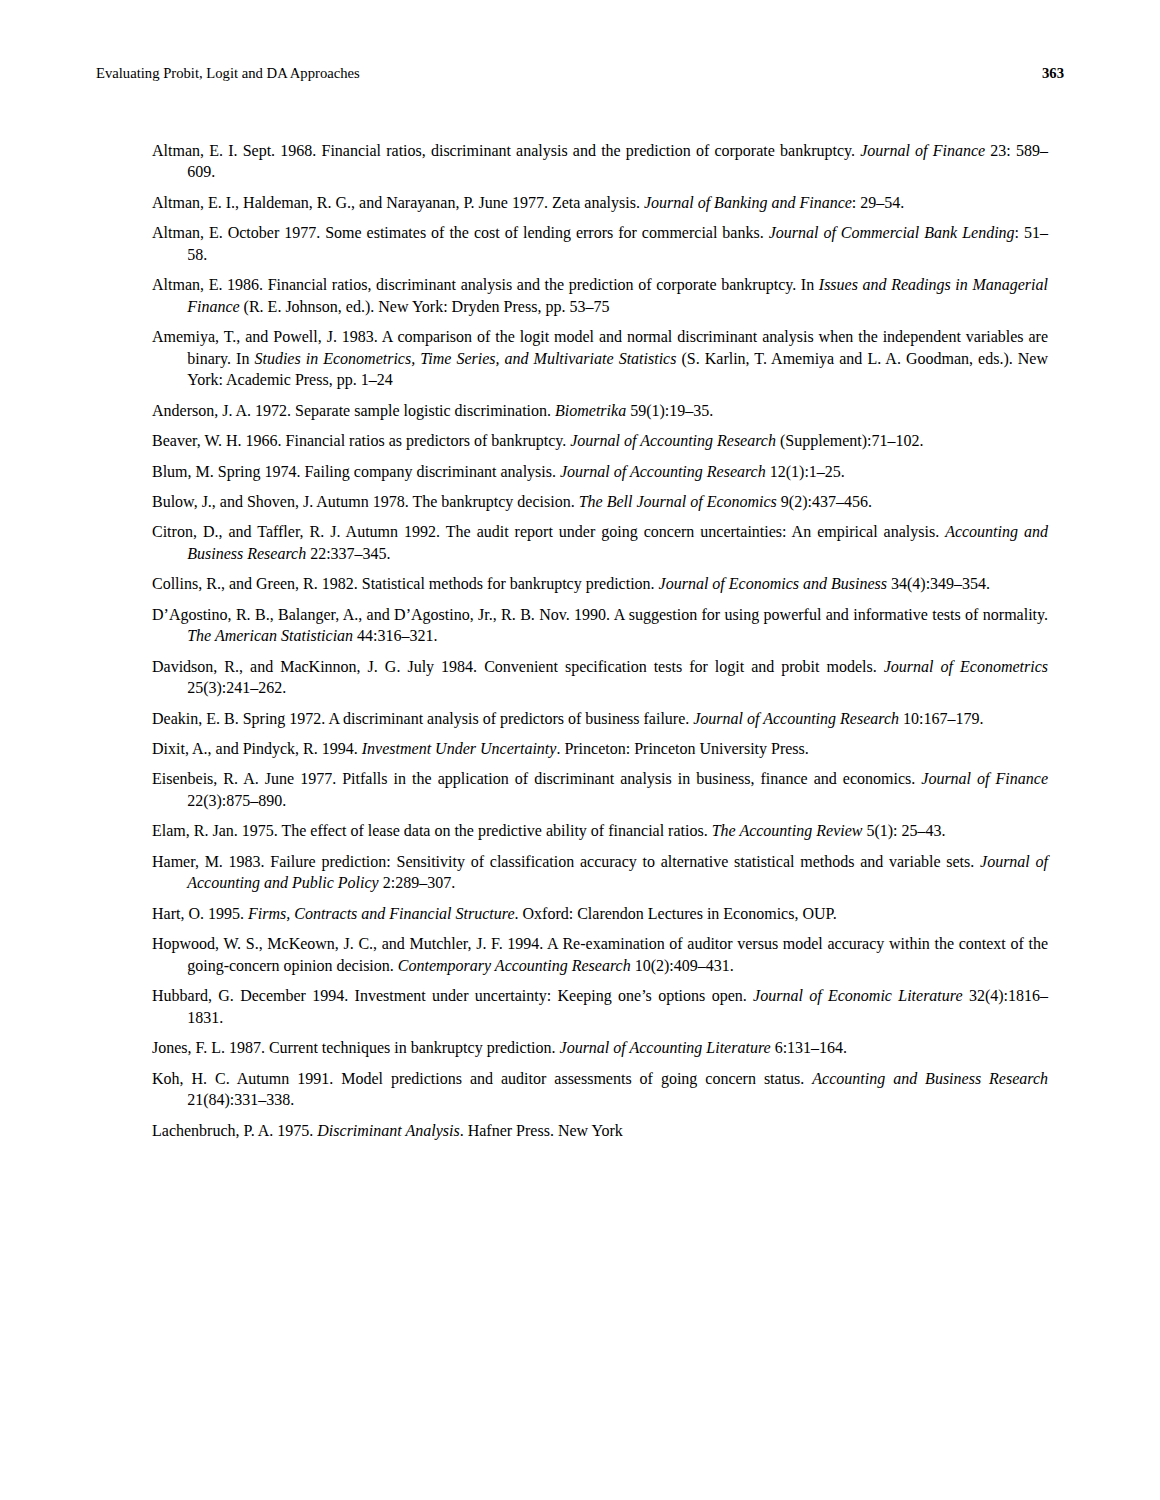Evaluating Probit, Logit and DA Approaches 363
Altman, E. I. Sept. 1968. Financial ratios, discriminant analysis and the prediction of corporate bankruptcy. Journal of Finance 23: 589–609.
Altman, E. I., Haldeman, R. G., and Narayanan, P. June 1977. Zeta analysis. Journal of Banking and Finance: 29–54.
Altman, E. October 1977. Some estimates of the cost of lending errors for commercial banks. Journal of Commercial Bank Lending: 51–58.
Altman, E. 1986. Financial ratios, discriminant analysis and the prediction of corporate bankruptcy. In Issues and Readings in Managerial Finance (R. E. Johnson, ed.). New York: Dryden Press, pp. 53–75
Amemiya, T., and Powell, J. 1983. A comparison of the logit model and normal discriminant analysis when the independent variables are binary. In Studies in Econometrics, Time Series, and Multivariate Statistics (S. Karlin, T. Amemiya and L. A. Goodman, eds.). New York: Academic Press, pp. 1–24
Anderson, J. A. 1972. Separate sample logistic discrimination. Biometrika 59(1):19–35.
Beaver, W. H. 1966. Financial ratios as predictors of bankruptcy. Journal of Accounting Research (Supplement):71–102.
Blum, M. Spring 1974. Failing company discriminant analysis. Journal of Accounting Research 12(1):1–25.
Bulow, J., and Shoven, J. Autumn 1978. The bankruptcy decision. The Bell Journal of Economics 9(2):437–456.
Citron, D., and Taffler, R. J. Autumn 1992. The audit report under going concern uncertainties: An empirical analysis. Accounting and Business Research 22:337–345.
Collins, R., and Green, R. 1982. Statistical methods for bankruptcy prediction. Journal of Economics and Business 34(4):349–354.
D’Agostino, R. B., Balanger, A., and D’Agostino, Jr., R. B. Nov. 1990. A suggestion for using powerful and informative tests of normality. The American Statistician 44:316–321.
Davidson, R., and MacKinnon, J. G. July 1984. Convenient specification tests for logit and probit models. Journal of Econometrics 25(3):241–262.
Deakin, E. B. Spring 1972. A discriminant analysis of predictors of business failure. Journal of Accounting Research 10:167–179.
Dixit, A., and Pindyck, R. 1994. Investment Under Uncertainty. Princeton: Princeton University Press.
Eisenbeis, R. A. June 1977. Pitfalls in the application of discriminant analysis in business, finance and economics. Journal of Finance 22(3):875–890.
Elam, R. Jan. 1975. The effect of lease data on the predictive ability of financial ratios. The Accounting Review 5(1): 25–43.
Hamer, M. 1983. Failure prediction: Sensitivity of classification accuracy to alternative statistical methods and variable sets. Journal of Accounting and Public Policy 2:289–307.
Hart, O. 1995. Firms, Contracts and Financial Structure. Oxford: Clarendon Lectures in Economics, OUP.
Hopwood, W. S., McKeown, J. C., and Mutchler, J. F. 1994. A Re-examination of auditor versus model accuracy within the context of the going-concern opinion decision. Contemporary Accounting Research 10(2):409–431.
Hubbard, G. December 1994. Investment under uncertainty: Keeping one’s options open. Journal of Economic Literature 32(4):1816–1831.
Jones, F. L. 1987. Current techniques in bankruptcy prediction. Journal of Accounting Literature 6:131–164.
Koh, H. C. Autumn 1991. Model predictions and auditor assessments of going concern status. Accounting and Business Research 21(84):331–338.
Lachenbruch, P. A. 1975. Discriminant Analysis. Hafner Press. New York